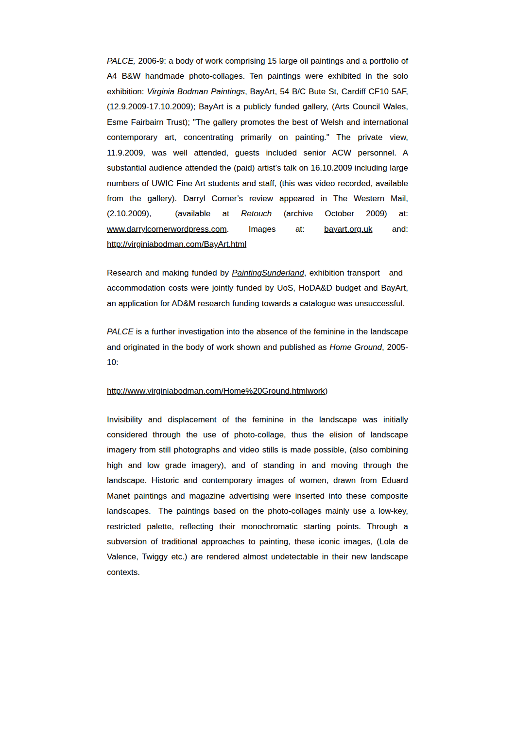PALCE, 2006-9: a body of work comprising 15 large oil paintings and a portfolio of A4 B&W handmade photo-collages. Ten paintings were exhibited in the solo exhibition: Virginia Bodman Paintings, BayArt, 54 B/C Bute St, Cardiff CF10 5AF, (12.9.2009-17.10.2009); BayArt is a publicly funded gallery, (Arts Council Wales, Esme Fairbairn Trust); "The gallery promotes the best of Welsh and international contemporary art, concentrating primarily on painting." The private view, 11.9.2009, was well attended, guests included senior ACW personnel. A substantial audience attended the (paid) artist’s talk on 16.10.2009 including large numbers of UWIC Fine Art students and staff, (this was video recorded, available from the gallery). Darryl Corner’s review appeared in The Western Mail, (2.10.2009), (available at Retouch (archive October 2009) at: www.darrylcornerwordpress.com. Images at: bayart.org.uk and: http://virginiabodman.com/BayArt.html
Research and making funded by PaintingSunderland, exhibition transport and accommodation costs were jointly funded by UoS, HoDA&D budget and BayArt, an application for AD&M research funding towards a catalogue was unsuccessful.
PALCE is a further investigation into the absence of the feminine in the landscape and originated in the body of work shown and published as Home Ground, 2005-10:
http://www.virginiabodman.com/Home%20Ground.htmlwork)
Invisibility and displacement of the feminine in the landscape was initially considered through the use of photo-collage, thus the elision of landscape imagery from still photographs and video stills is made possible, (also combining high and low grade imagery), and of standing in and moving through the landscape. Historic and contemporary images of women, drawn from Eduard Manet paintings and magazine advertising were inserted into these composite landscapes. The paintings based on the photo-collages mainly use a low-key, restricted palette, reflecting their monochromatic starting points. Through a subversion of traditional approaches to painting, these iconic images, (Lola de Valence, Twiggy etc.) are rendered almost undetectable in their new landscape contexts.